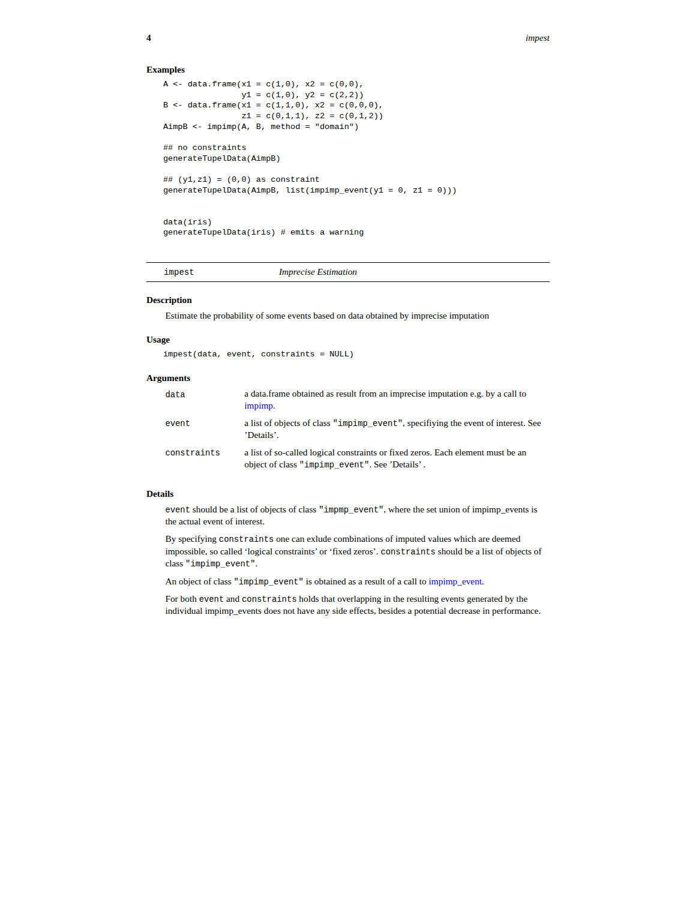4 impest
Examples
A <- data.frame(x1 = c(1,0), x2 = c(0,0),
                y1 = c(1,0), y2 = c(2,2))
B <- data.frame(x1 = c(1,1,0), x2 = c(0,0,0),
                z1 = c(0,1,1), z2 = c(0,1,2))
AimpB <- impimp(A, B, method = "domain")

## no constraints
generateTupelData(AimpB)

## (y1,z1) = (0,0) as constraint
generateTupelData(AimpB, list(impimp_event(y1 = 0, z1 = 0)))


data(iris)
generateTupelData(iris) # emits a warning
impest Imprecise Estimation
Description
Estimate the probability of some events based on data obtained by imprecise imputation
Usage
impest(data, event, constraints = NULL)
Arguments
data
a data.frame obtained as result from an imprecise imputation e.g. by a call to impimp.
event
a list of objects of class "impimp_event", specifiying the event of interest. See ’Details’.
constraints
a list of so-called logical constraints or fixed zeros. Each element must be an object of class "impimp_event". See ’Details’ .
Details
event should be a list of objects of class "impmp_event", where the set union of impimp_events is the actual event of interest.
By specifying constraints one can exlude combinations of imputed values which are deemed impossible, so called ‘logical constraints’ or ‘fixed zeros’. constraints should be a list of objects of class "impimp_event".
An object of class "impimp_event" is obtained as a result of a call to impimp_event.
For both event and constraints holds that overlapping in the resulting events generated by the individual impimp_events does not have any side effects, besides a potential decrease in performance.